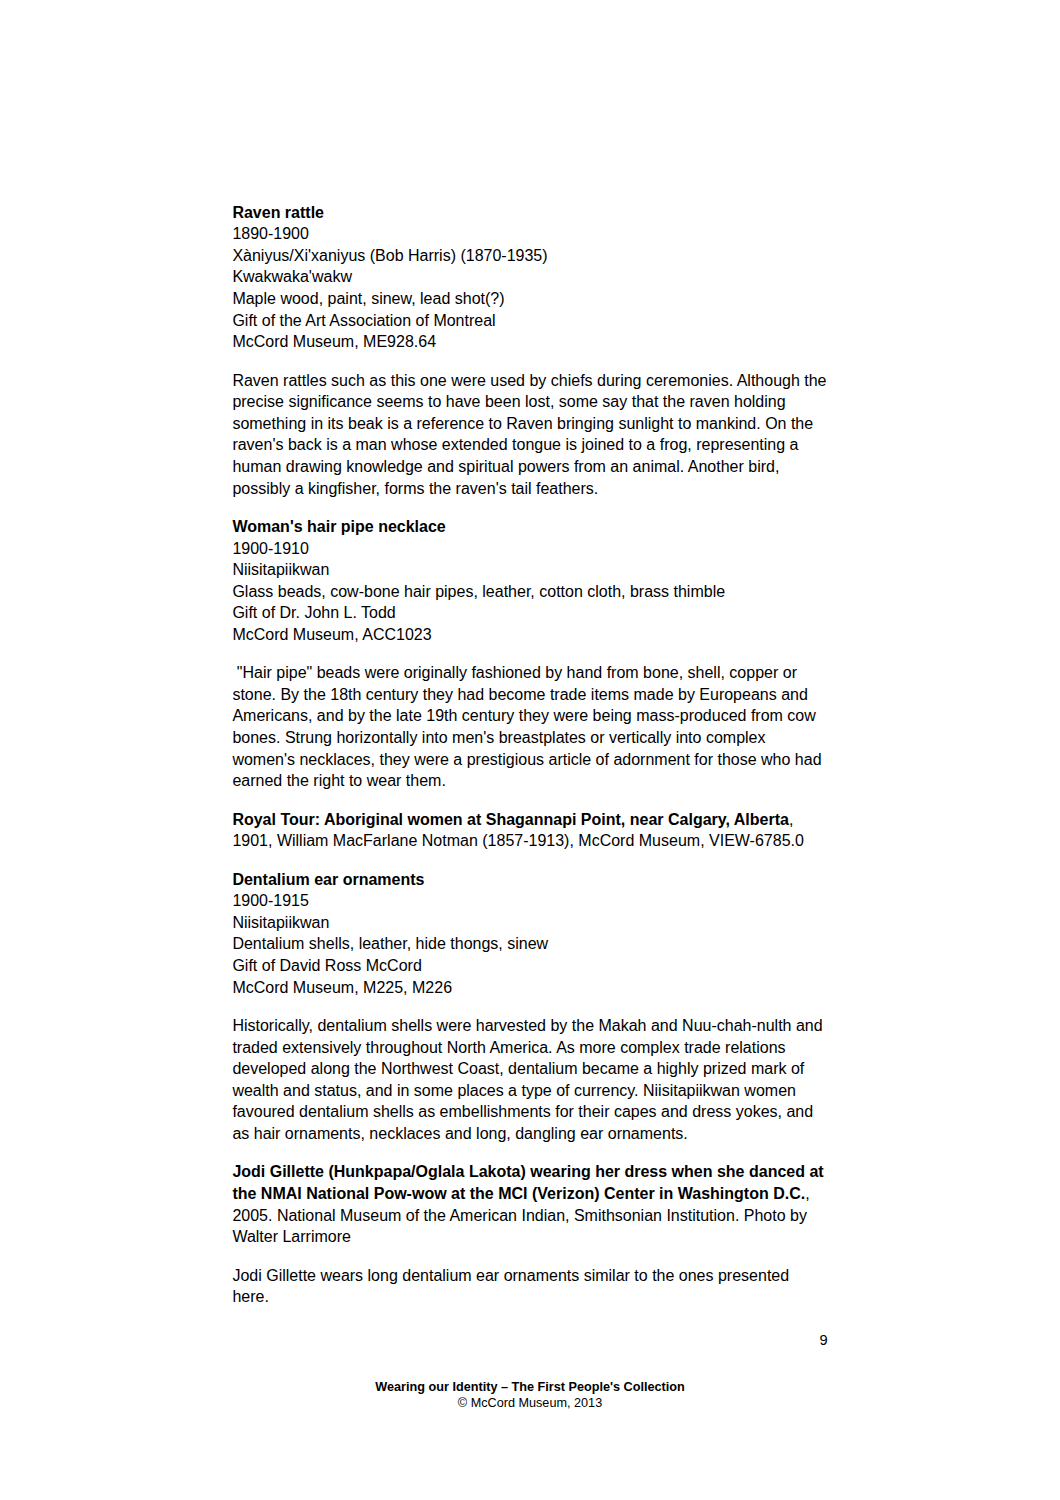Raven rattle
1890-1900
Xàniyus/Xi'xaniyus (Bob Harris) (1870-1935)
Kwakwaka'wakw
Maple wood, paint, sinew, lead shot(?)
Gift of the Art Association of Montreal
McCord Museum, ME928.64
Raven rattles such as this one were used by chiefs during ceremonies. Although the precise significance seems to have been lost, some say that the raven holding something in its beak is a reference to Raven bringing sunlight to mankind. On the raven's back is a man whose extended tongue is joined to a frog, representing a human drawing knowledge and spiritual powers from an animal. Another bird, possibly a kingfisher, forms the raven's tail feathers.
Woman's hair pipe necklace
1900-1910
Niisitapiikwan
Glass beads, cow-bone hair pipes, leather, cotton cloth, brass thimble
Gift of Dr. John L. Todd
McCord Museum, ACC1023
"Hair pipe" beads were originally fashioned by hand from bone, shell, copper or stone. By the 18th century they had become trade items made by Europeans and Americans, and by the late 19th century they were being mass-produced from cow bones. Strung horizontally into men's breastplates or vertically into complex women's necklaces, they were a prestigious article of adornment for those who had earned the right to wear them.
Royal Tour: Aboriginal women at Shagannapi Point, near Calgary, Alberta, 1901, William MacFarlane Notman (1857-1913), McCord Museum, VIEW-6785.0
Dentalium ear ornaments
1900-1915
Niisitapiikwan
Dentalium shells, leather, hide thongs, sinew
Gift of David Ross McCord
McCord Museum, M225, M226
Historically, dentalium shells were harvested by the Makah and Nuu-chah-nulth and traded extensively throughout North America. As more complex trade relations developed along the Northwest Coast, dentalium became a highly prized mark of wealth and status, and in some places a type of currency. Niisitapiikwan women favoured dentalium shells as embellishments for their capes and dress yokes, and as hair ornaments, necklaces and long, dangling ear ornaments.
Jodi Gillette (Hunkpapa/Oglala Lakota) wearing her dress when she danced at the NMAI National Pow-wow at the MCI (Verizon) Center in Washington D.C., 2005. National Museum of the American Indian, Smithsonian Institution. Photo by Walter Larrimore
Jodi Gillette wears long dentalium ear ornaments similar to the ones presented here.
9
Wearing our Identity – The First People's Collection
© McCord Museum, 2013